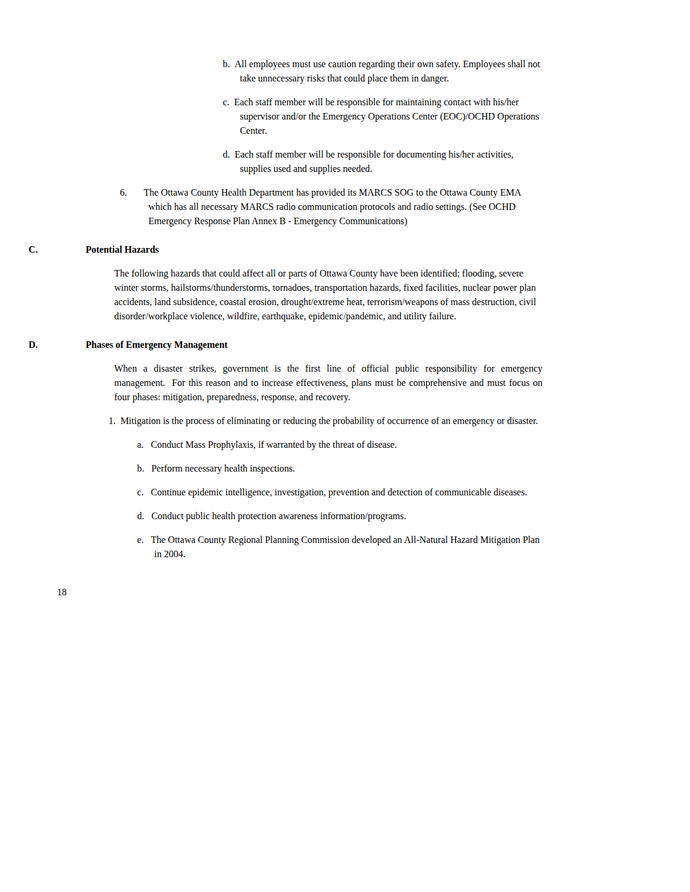b. All employees must use caution regarding their own safety. Employees shall not take unnecessary risks that could place them in danger.
c. Each staff member will be responsible for maintaining contact with his/her supervisor and/or the Emergency Operations Center (EOC)/OCHD Operations Center.
d. Each staff member will be responsible for documenting his/her activities, supplies used and supplies needed.
6. The Ottawa County Health Department has provided its MARCS SOG to the Ottawa County EMA which has all necessary MARCS radio communication protocols and radio settings. (See OCHD Emergency Response Plan Annex B - Emergency Communications)
C. Potential Hazards
The following hazards that could affect all or parts of Ottawa County have been identified; flooding, severe winter storms, hailstorms/thunderstorms, tornadoes, transportation hazards, fixed facilities, nuclear power plan accidents, land subsidence, coastal erosion, drought/extreme heat, terrorism/weapons of mass destruction, civil disorder/workplace violence, wildfire, earthquake, epidemic/pandemic, and utility failure.
D. Phases of Emergency Management
When a disaster strikes, government is the first line of official public responsibility for emergency management. For this reason and to increase effectiveness, plans must be comprehensive and must focus on four phases: mitigation, preparedness, response, and recovery.
1. Mitigation is the process of eliminating or reducing the probability of occurrence of an emergency or disaster.
a. Conduct Mass Prophylaxis, if warranted by the threat of disease.
b. Perform necessary health inspections.
c. Continue epidemic intelligence, investigation, prevention and detection of communicable diseases.
d. Conduct public health protection awareness information/programs.
e. The Ottawa County Regional Planning Commission developed an All-Natural Hazard Mitigation Plan in 2004.
18